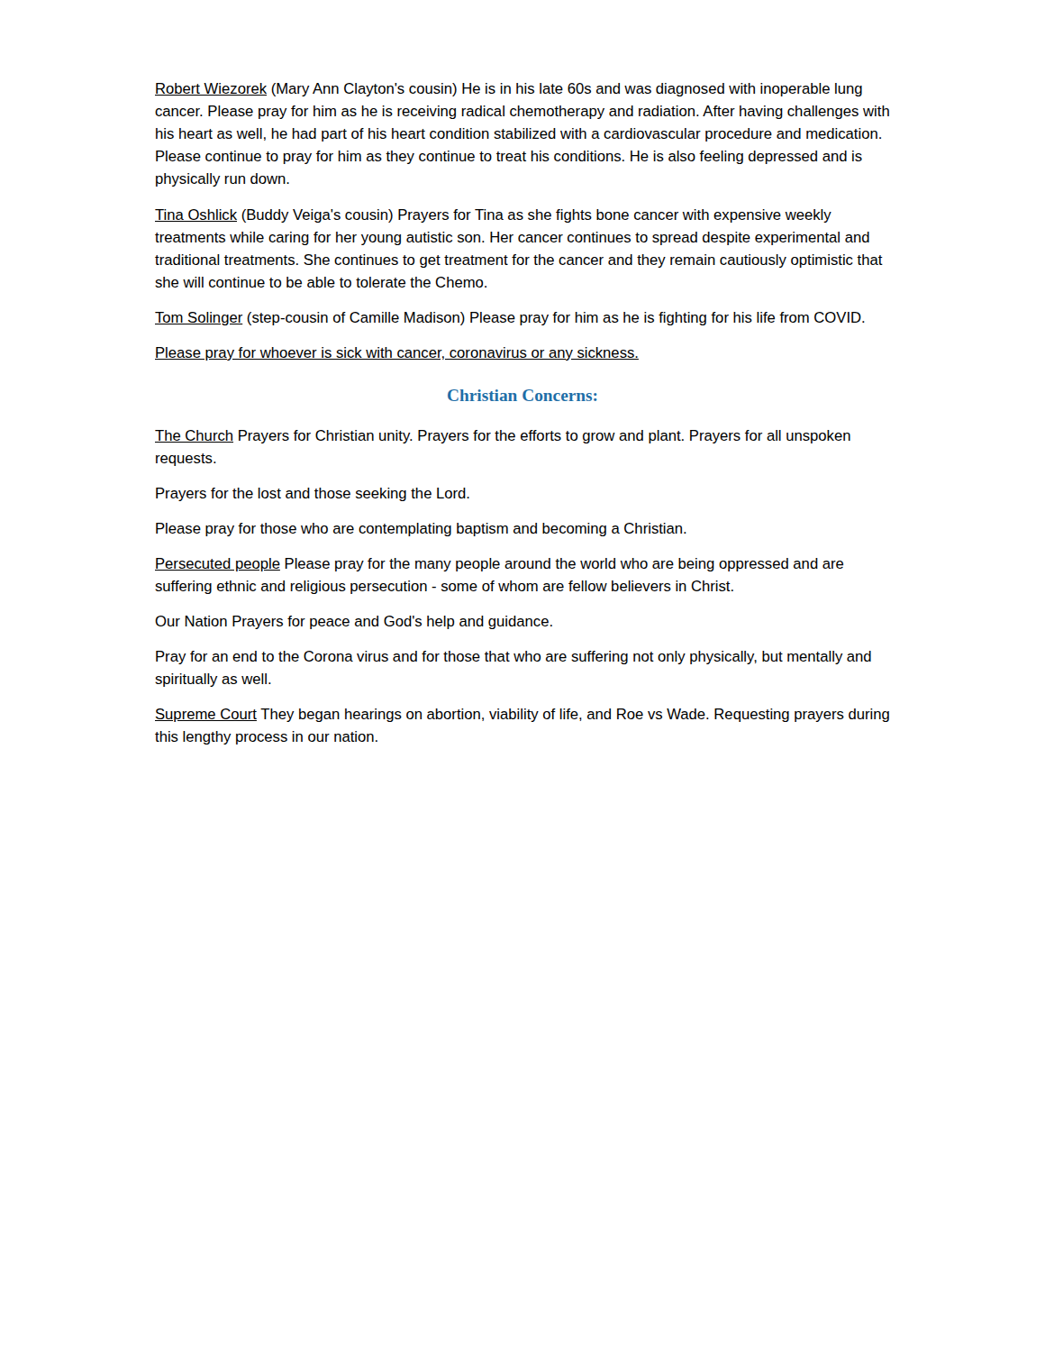Robert Wiezorek (Mary Ann Clayton's cousin) He is in his late 60s and was diagnosed with inoperable lung cancer. Please pray for him as he is receiving radical chemotherapy and radiation. After having challenges with his heart as well, he had part of his heart condition stabilized with a cardiovascular procedure and medication. Please continue to pray for him as they continue to treat his conditions. He is also feeling depressed and is physically run down.
Tina Oshlick (Buddy Veiga's cousin) Prayers for Tina as she fights bone cancer with expensive weekly treatments while caring for her young autistic son. Her cancer continues to spread despite experimental and traditional treatments. She continues to get treatment for the cancer and they remain cautiously optimistic that she will continue to be able to tolerate the Chemo.
Tom Solinger (step-cousin of Camille Madison) Please pray for him as he is fighting for his life from COVID.
Please pray for whoever is sick with cancer, coronavirus or any sickness.
Christian Concerns:
The Church Prayers for Christian unity. Prayers for the efforts to grow and plant. Prayers for all unspoken requests.
Prayers for the lost and those seeking the Lord.
Please pray for those who are contemplating baptism and becoming a Christian.
Persecuted people Please pray for the many people around the world who are being oppressed and are suffering ethnic and religious persecution - some of whom are fellow believers in Christ.
Our Nation Prayers for peace and God's help and guidance.
Pray for an end to the Corona virus and for those that who are suffering not only physically, but mentally and spiritually as well.
Supreme Court They began hearings on abortion, viability of life, and Roe vs Wade. Requesting prayers during this lengthy process in our nation.